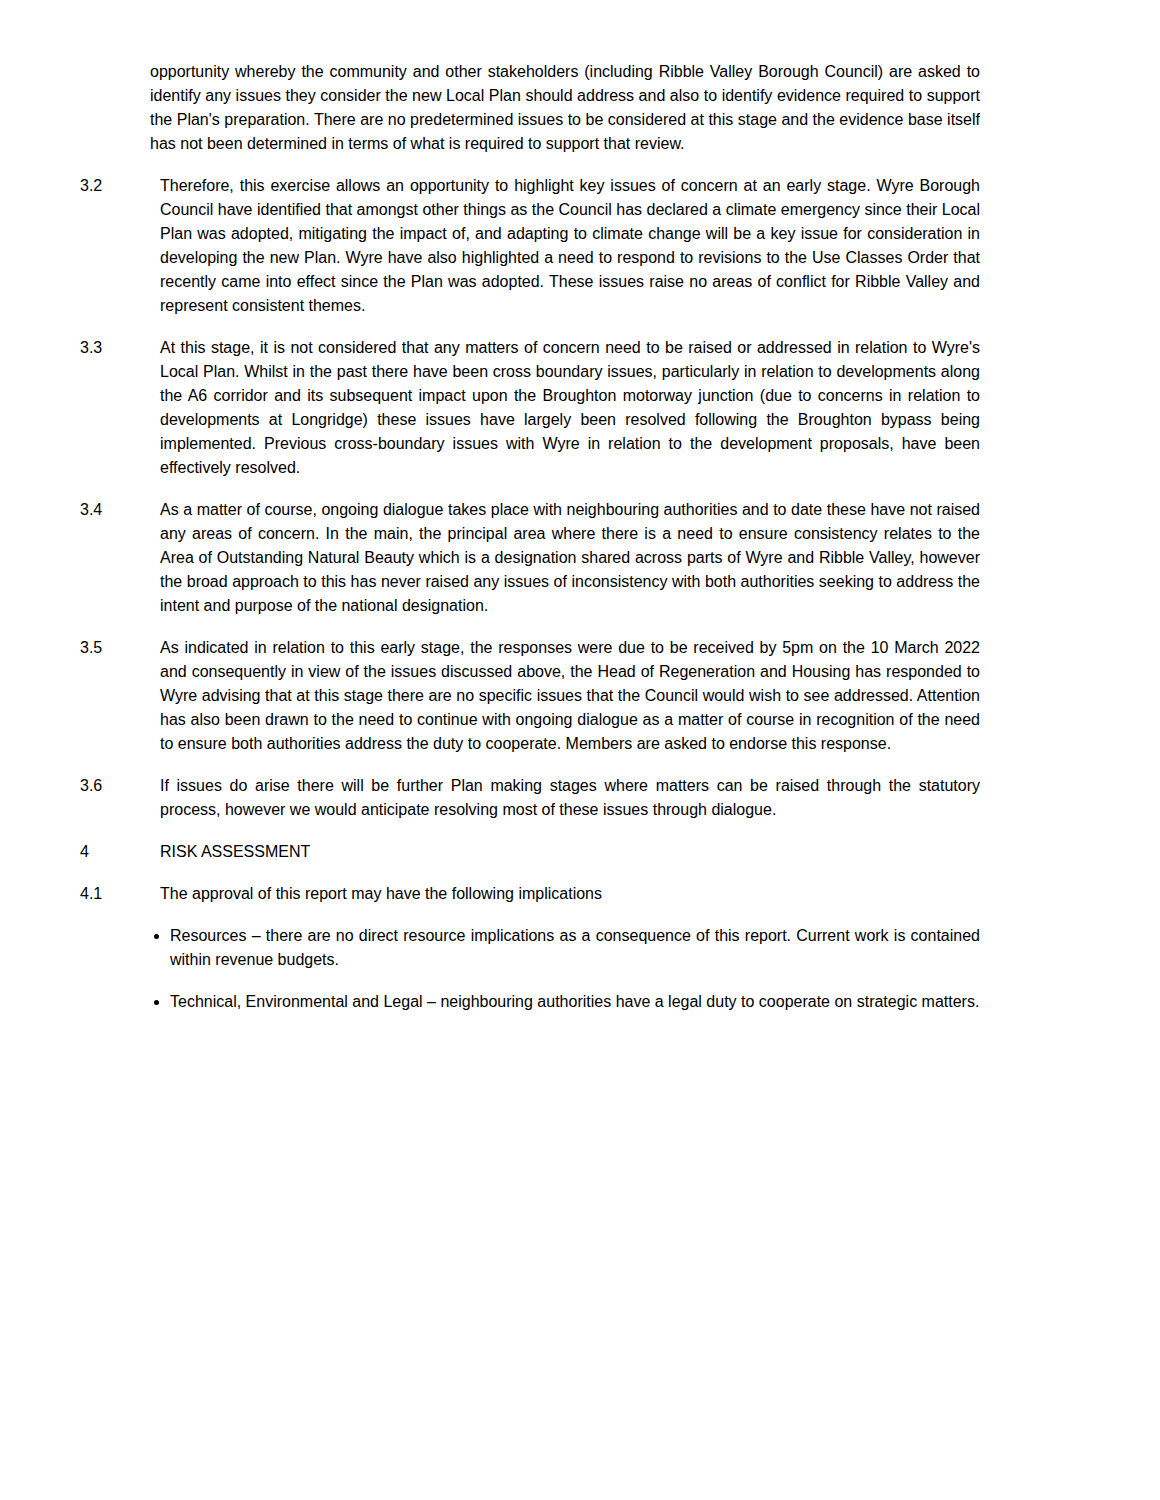opportunity whereby the community and other stakeholders (including Ribble Valley Borough Council) are asked to identify any issues they consider the new Local Plan should address and also to identify evidence required to support the Plan's preparation. There are no predetermined issues to be considered at this stage and the evidence base itself has not been determined in terms of what is required to support that review.
3.2
Therefore, this exercise allows an opportunity to highlight key issues of concern at an early stage. Wyre Borough Council have identified that amongst other things as the Council has declared a climate emergency since their Local Plan was adopted, mitigating the impact of, and adapting to climate change will be a key issue for consideration in developing the new Plan. Wyre have also highlighted a need to respond to revisions to the Use Classes Order that recently came into effect since the Plan was adopted. These issues raise no areas of conflict for Ribble Valley and represent consistent themes.
3.3
At this stage, it is not considered that any matters of concern need to be raised or addressed in relation to Wyre's Local Plan. Whilst in the past there have been cross boundary issues, particularly in relation to developments along the A6 corridor and its subsequent impact upon the Broughton motorway junction (due to concerns in relation to developments at Longridge) these issues have largely been resolved following the Broughton bypass being implemented. Previous cross-boundary issues with Wyre in relation to the development proposals, have been effectively resolved.
3.4
As a matter of course, ongoing dialogue takes place with neighbouring authorities and to date these have not raised any areas of concern. In the main, the principal area where there is a need to ensure consistency relates to the Area of Outstanding Natural Beauty which is a designation shared across parts of Wyre and Ribble Valley, however the broad approach to this has never raised any issues of inconsistency with both authorities seeking to address the intent and purpose of the national designation.
3.5
As indicated in relation to this early stage, the responses were due to be received by 5pm on the 10 March 2022 and consequently in view of the issues discussed above, the Head of Regeneration and Housing has responded to Wyre advising that at this stage there are no specific issues that the Council would wish to see addressed. Attention has also been drawn to the need to continue with ongoing dialogue as a matter of course in recognition of the need to ensure both authorities address the duty to cooperate. Members are asked to endorse this response.
3.6
If issues do arise there will be further Plan making stages where matters can be raised through the statutory process, however we would anticipate resolving most of these issues through dialogue.
4
RISK ASSESSMENT
4.1
The approval of this report may have the following implications
Resources – there are no direct resource implications as a consequence of this report. Current work is contained within revenue budgets.
Technical, Environmental and Legal – neighbouring authorities have a legal duty to cooperate on strategic matters.